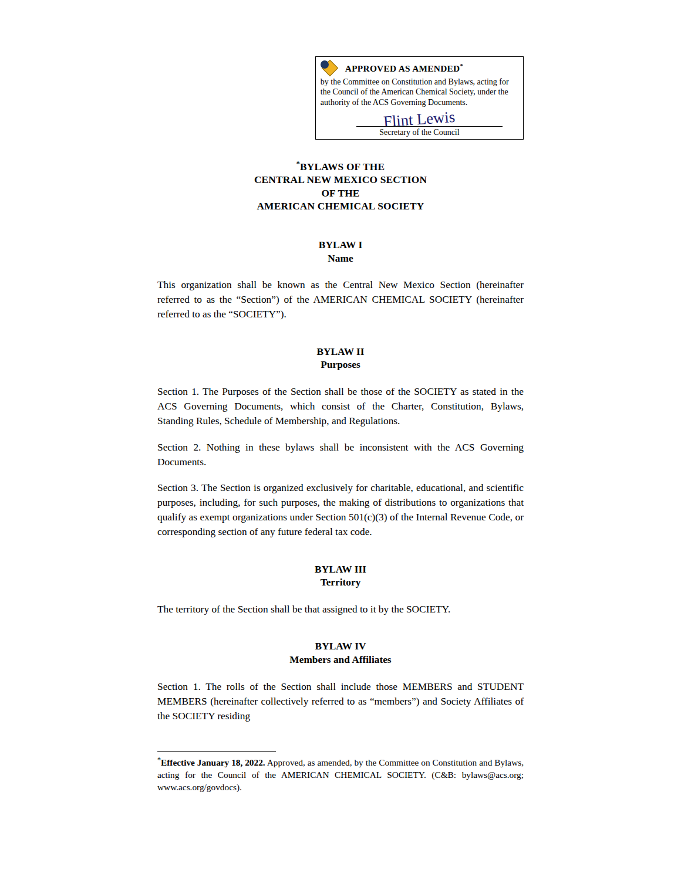APPROVED AS AMENDED*
by the Committee on Constitution and Bylaws, acting for the Council of the American Chemical Society, under the authority of the ACS Governing Documents.
Flint Lewis
Secretary of the Council
*BYLAWS OF THE
CENTRAL NEW MEXICO SECTION
OF THE
AMERICAN CHEMICAL SOCIETY
BYLAW IName
This organization shall be known as the Central New Mexico Section (hereinafter referred to as the “Section”) of the AMERICAN CHEMICAL SOCIETY (hereinafter referred to as the “SOCIETY”).
BYLAW IIPurposes
Section 1. The Purposes of the Section shall be those of the SOCIETY as stated in the ACS Governing Documents, which consist of the Charter, Constitution, Bylaws, Standing Rules, Schedule of Membership, and Regulations.
Section 2. Nothing in these bylaws shall be inconsistent with the ACS Governing Documents.
Section 3. The Section is organized exclusively for charitable, educational, and scientific purposes, including, for such purposes, the making of distributions to organizations that qualify as exempt organizations under Section 501(c)(3) of the Internal Revenue Code, or corresponding section of any future federal tax code.
BYLAW IIITerritory
The territory of the Section shall be that assigned to it by the SOCIETY.
BYLAW IVMembers and Affiliates
Section 1. The rolls of the Section shall include those MEMBERS and STUDENT MEMBERS (hereinafter collectively referred to as “members”) and Society Affiliates of the SOCIETY residing
*Effective January 18, 2022. Approved, as amended, by the Committee on Constitution and Bylaws, acting for the Council of the AMERICAN CHEMICAL SOCIETY. (C&B: bylaws@acs.org; www.acs.org/govdocs).